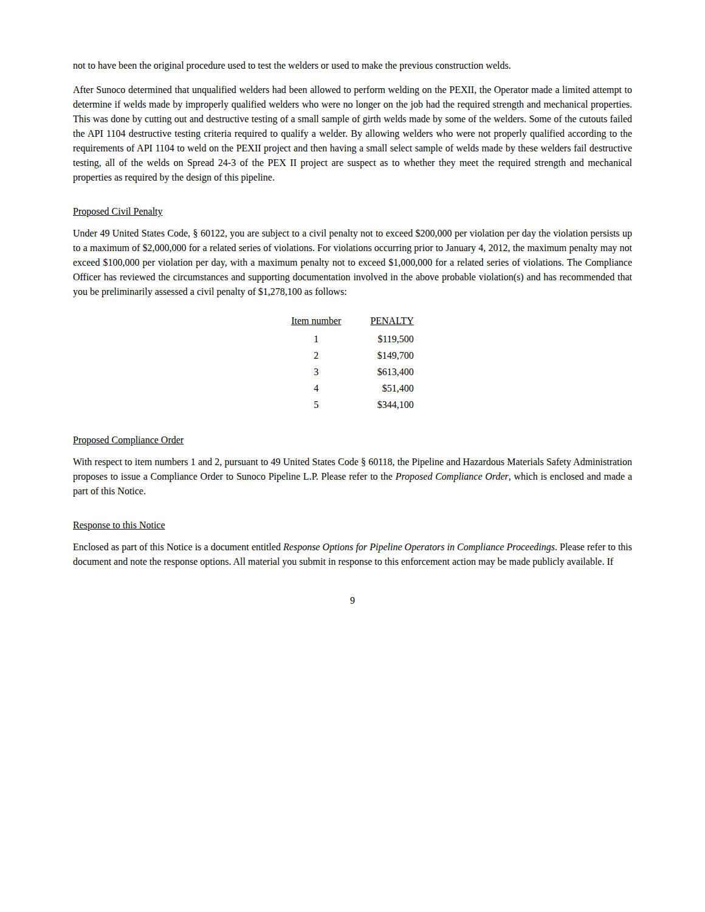not to have been the original procedure used to test the welders or used to make the previous construction welds.
After Sunoco determined that unqualified welders had been allowed to perform welding on the PEXII, the Operator made a limited attempt to determine if welds made by improperly qualified welders who were no longer on the job had the required strength and mechanical properties. This was done by cutting out and destructive testing of a small sample of girth welds made by some of the welders. Some of the cutouts failed the API 1104 destructive testing criteria required to qualify a welder. By allowing welders who were not properly qualified according to the requirements of API 1104 to weld on the PEXII project and then having a small select sample of welds made by these welders fail destructive testing, all of the welds on Spread 24-3 of the PEX II project are suspect as to whether they meet the required strength and mechanical properties as required by the design of this pipeline.
Proposed Civil Penalty
Under 49 United States Code, § 60122, you are subject to a civil penalty not to exceed $200,000 per violation per day the violation persists up to a maximum of $2,000,000 for a related series of violations. For violations occurring prior to January 4, 2012, the maximum penalty may not exceed $100,000 per violation per day, with a maximum penalty not to exceed $1,000,000 for a related series of violations. The Compliance Officer has reviewed the circumstances and supporting documentation involved in the above probable violation(s) and has recommended that you be preliminarily assessed a civil penalty of $1,278,100 as follows:
| Item number | PENALTY |
| --- | --- |
| 1 | $119,500 |
| 2 | $149,700 |
| 3 | $613,400 |
| 4 | $51,400 |
| 5 | $344,100 |
Proposed Compliance Order
With respect to item numbers 1 and 2, pursuant to 49 United States Code § 60118, the Pipeline and Hazardous Materials Safety Administration proposes to issue a Compliance Order to Sunoco Pipeline L.P. Please refer to the Proposed Compliance Order, which is enclosed and made a part of this Notice.
Response to this Notice
Enclosed as part of this Notice is a document entitled Response Options for Pipeline Operators in Compliance Proceedings. Please refer to this document and note the response options. All material you submit in response to this enforcement action may be made publicly available. If
9